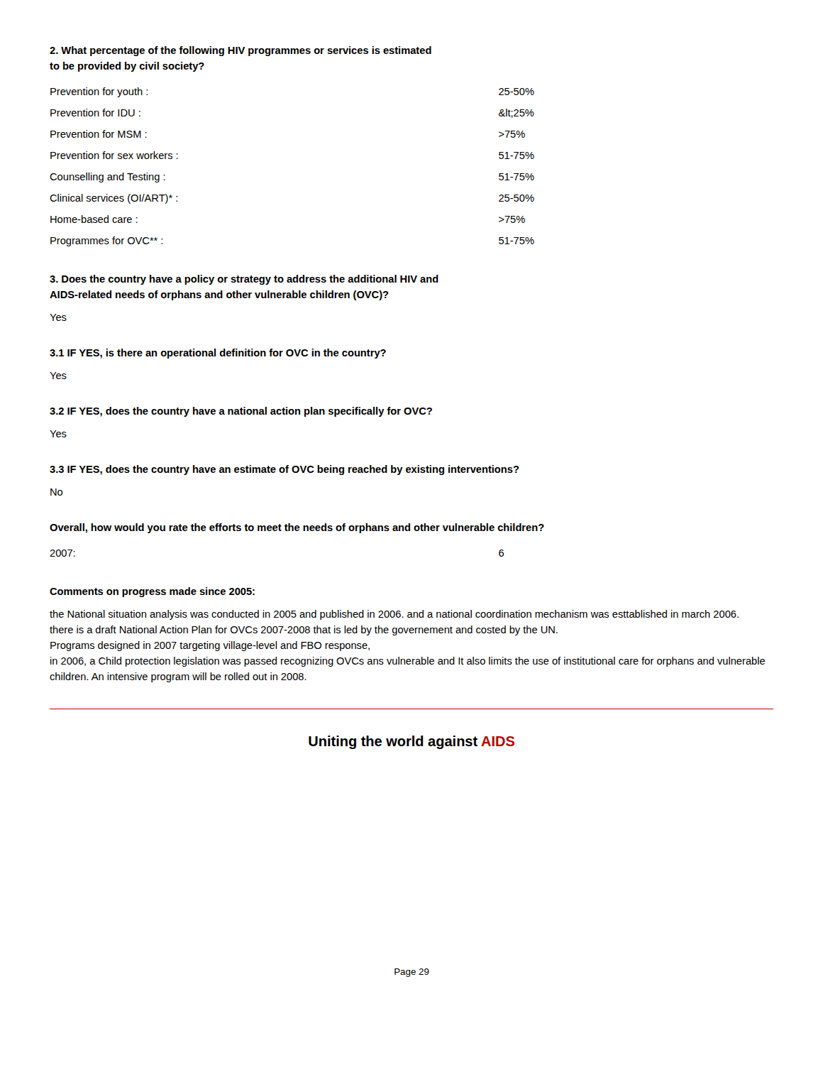2. What percentage of the following HIV programmes or services is estimated
to be provided by civil society?
| Prevention for youth : | 25-50% |
| Prevention for IDU : | &lt;25% |
| Prevention for MSM : | >75% |
| Prevention for sex workers : | 51-75% |
| Counselling and Testing : | 51-75% |
| Clinical services (OI/ART)* : | 25-50% |
| Home-based care : | >75% |
| Programmes for OVC** : | 51-75% |
3. Does the country have a policy or strategy to address the additional HIV and
AIDS-related needs of orphans and other vulnerable children (OVC)?
Yes
3.1 IF YES, is there an operational definition for OVC in the country?
Yes
3.2 IF YES, does the country have a national action plan specifically for OVC?
Yes
3.3 IF YES, does the country have an estimate of OVC being reached by existing interventions?
No
Overall, how would you rate the efforts to meet the needs of orphans and other vulnerable children?
| 2007: | 6 |
Comments on progress made since 2005:
the National situation analysis was conducted in 2005 and published in 2006. and a national coordination mechanism was esttablished in march 2006.
there is a draft National Action Plan for OVCs 2007-2008 that is led by the governement and costed by the UN.
Programs designed in 2007 targeting village-level and FBO response,
in 2006, a Child protection legislation was passed recognizing OVCs ans vulnerable and It also limits the use of institutional care for orphans and vulnerable children. An intensive program will be rolled out in 2008.
Uniting the world against AIDS
Page 29